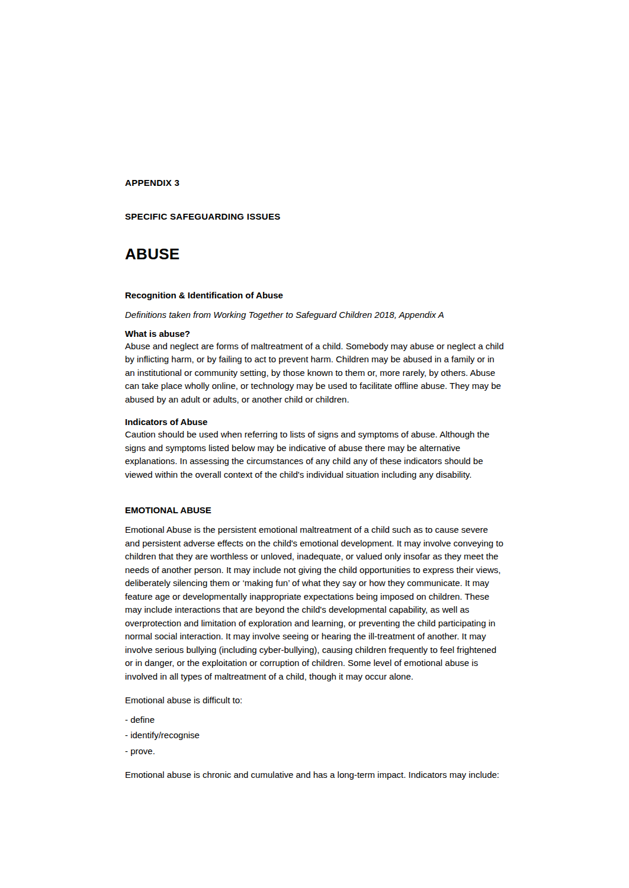APPENDIX 3
SPECIFIC SAFEGUARDING ISSUES
ABUSE
Recognition & Identification of Abuse
Definitions taken from Working Together to Safeguard Children 2018, Appendix A
What is abuse?
Abuse and neglect are forms of maltreatment of a child. Somebody may abuse or neglect a child by inflicting harm, or by failing to act to prevent harm. Children may be abused in a family or in an institutional or community setting, by those known to them or, more rarely, by others. Abuse can take place wholly online, or technology may be used to facilitate offline abuse. They may be abused by an adult or adults, or another child or children.
Indicators of Abuse
Caution should be used when referring to lists of signs and symptoms of abuse. Although the signs and symptoms listed below may be indicative of abuse there may be alternative explanations. In assessing the circumstances of any child any of these indicators should be viewed within the overall context of the child's individual situation including any disability.
EMOTIONAL ABUSE
Emotional Abuse is the persistent emotional maltreatment of a child such as to cause severe and persistent adverse effects on the child's emotional development. It may involve conveying to children that they are worthless or unloved, inadequate, or valued only insofar as they meet the needs of another person. It may include not giving the child opportunities to express their views, deliberately silencing them or ‘making fun’ of what they say or how they communicate. It may feature age or developmentally inappropriate expectations being imposed on children. These may include interactions that are beyond the child's developmental capability, as well as overprotection and limitation of exploration and learning, or preventing the child participating in normal social interaction. It may involve seeing or hearing the ill-treatment of another. It may involve serious bullying (including cyber-bullying), causing children frequently to feel frightened or in danger, or the exploitation or corruption of children. Some level of emotional abuse is involved in all types of maltreatment of a child, though it may occur alone.
Emotional abuse is difficult to:
define
identify/recognise
prove.
Emotional abuse is chronic and cumulative and has a long-term impact. Indicators may include: